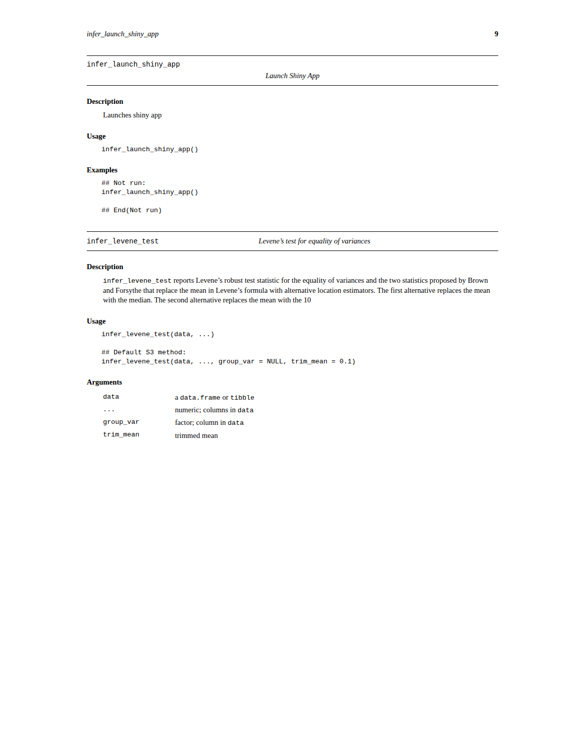infer_launch_shiny_app 9
infer_launch_shiny_app
Launch Shiny App
Description
Launches shiny app
Usage
infer_launch_shiny_app()
Examples
## Not run:
infer_launch_shiny_app()

## End(Not run)
infer_levene_test
Levene’s test for equality of variances
Description
infer_levene_test reports Levene’s robust test statistic for the equality of variances and the two statistics proposed by Brown and Forsythe that replace the mean in Levene’s formula with alternative location estimators. The first alternative replaces the mean with the median. The second alternative replaces the mean with the 10
Usage
infer_levene_test(data, ...)

## Default S3 method:
infer_levene_test(data, ..., group_var = NULL, trim_mean = 0.1)
Arguments
| data | a data.frame or tibble |
| ... | numeric; columns in data |
| group_var | factor; column in data |
| trim_mean | trimmed mean |